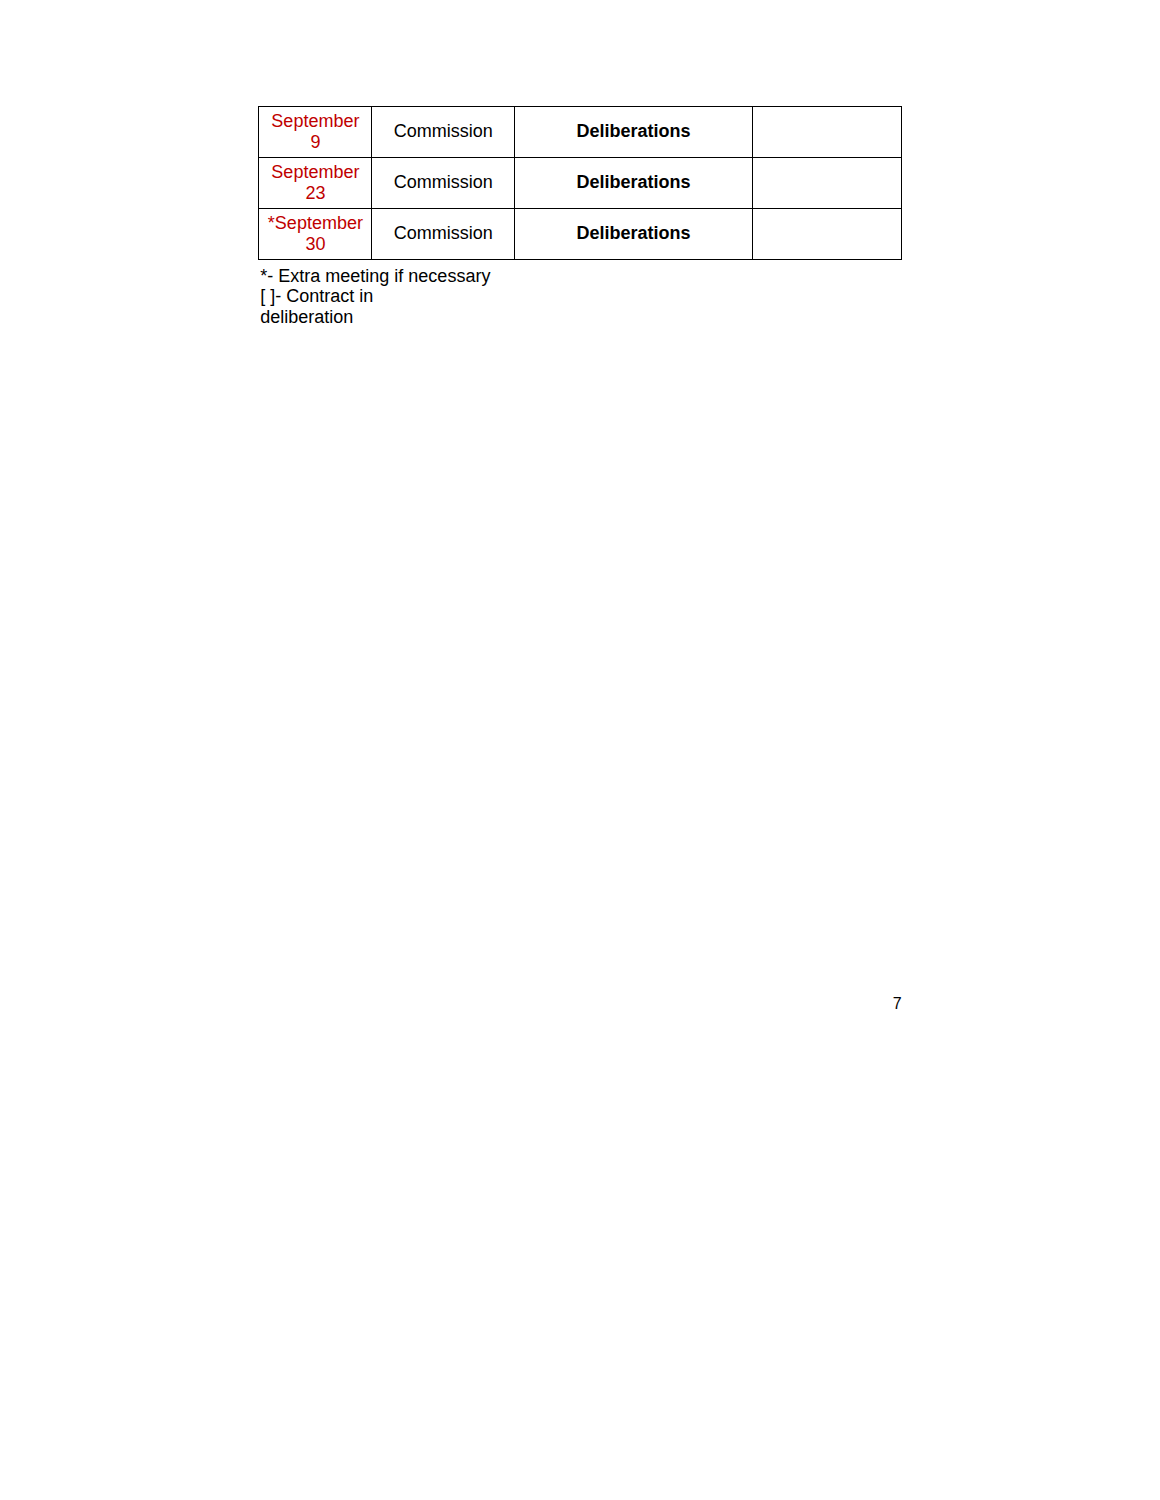| September 9 | Commission | Deliberations | |
| September 23 | Commission | Deliberations | |
| *September 30 | Commission | Deliberations | |
*- Extra meeting if necessary
[ ]- Contract in
deliberation
7